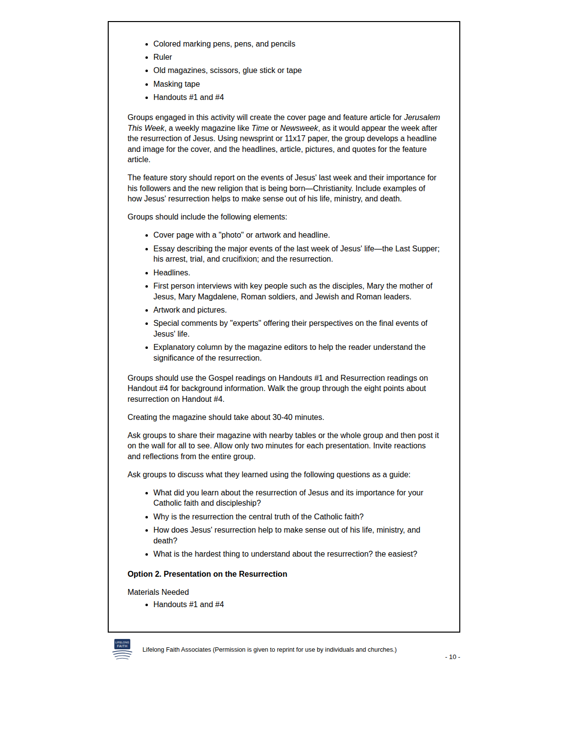Colored marking pens, pens, and pencils
Ruler
Old magazines, scissors, glue stick or tape
Masking tape
Handouts #1 and #4
Groups engaged in this activity will create the cover page and feature article for Jerusalem This Week, a weekly magazine like Time or Newsweek, as it would appear the week after the resurrection of Jesus. Using newsprint or 11x17 paper, the group develops a headline and image for the cover, and the headlines, article, pictures, and quotes for the feature article.
The feature story should report on the events of Jesus' last week and their importance for his followers and the new religion that is being born—Christianity. Include examples of how Jesus' resurrection helps to make sense out of his life, ministry, and death.
Groups should include the following elements:
Cover page with a "photo" or artwork and headline.
Essay describing the major events of the last week of Jesus' life—the Last Supper; his arrest, trial, and crucifixion; and the resurrection.
Headlines.
First person interviews with key people such as the disciples, Mary the mother of Jesus, Mary Magdalene, Roman soldiers, and Jewish and Roman leaders.
Artwork and pictures.
Special comments by "experts" offering their perspectives on the final events of Jesus' life.
Explanatory column by the magazine editors to help the reader understand the significance of the resurrection.
Groups should use the Gospel readings on Handouts #1 and Resurrection readings on Handout #4 for background information. Walk the group through the eight points about resurrection on Handout #4.
Creating the magazine should take about 30-40 minutes.
Ask groups to share their magazine with nearby tables or the whole group and then post it on the wall for all to see. Allow only two minutes for each presentation. Invite reactions and reflections from the entire group.
Ask groups to discuss what they learned using the following questions as a guide:
What did you learn about the resurrection of Jesus and its importance for your Catholic faith and discipleship?
Why is the resurrection the central truth of the Catholic faith?
How does Jesus' resurrection help to make sense out of his life, ministry, and death?
What is the hardest thing to understand about the resurrection? the easiest?
Option 2. Presentation on the Resurrection
Materials Needed
Handouts #1 and #4
LIFELONG FAITH
Lifelong Faith Associates (Permission is given to reprint for use by individuals and churches.)
- 10 -